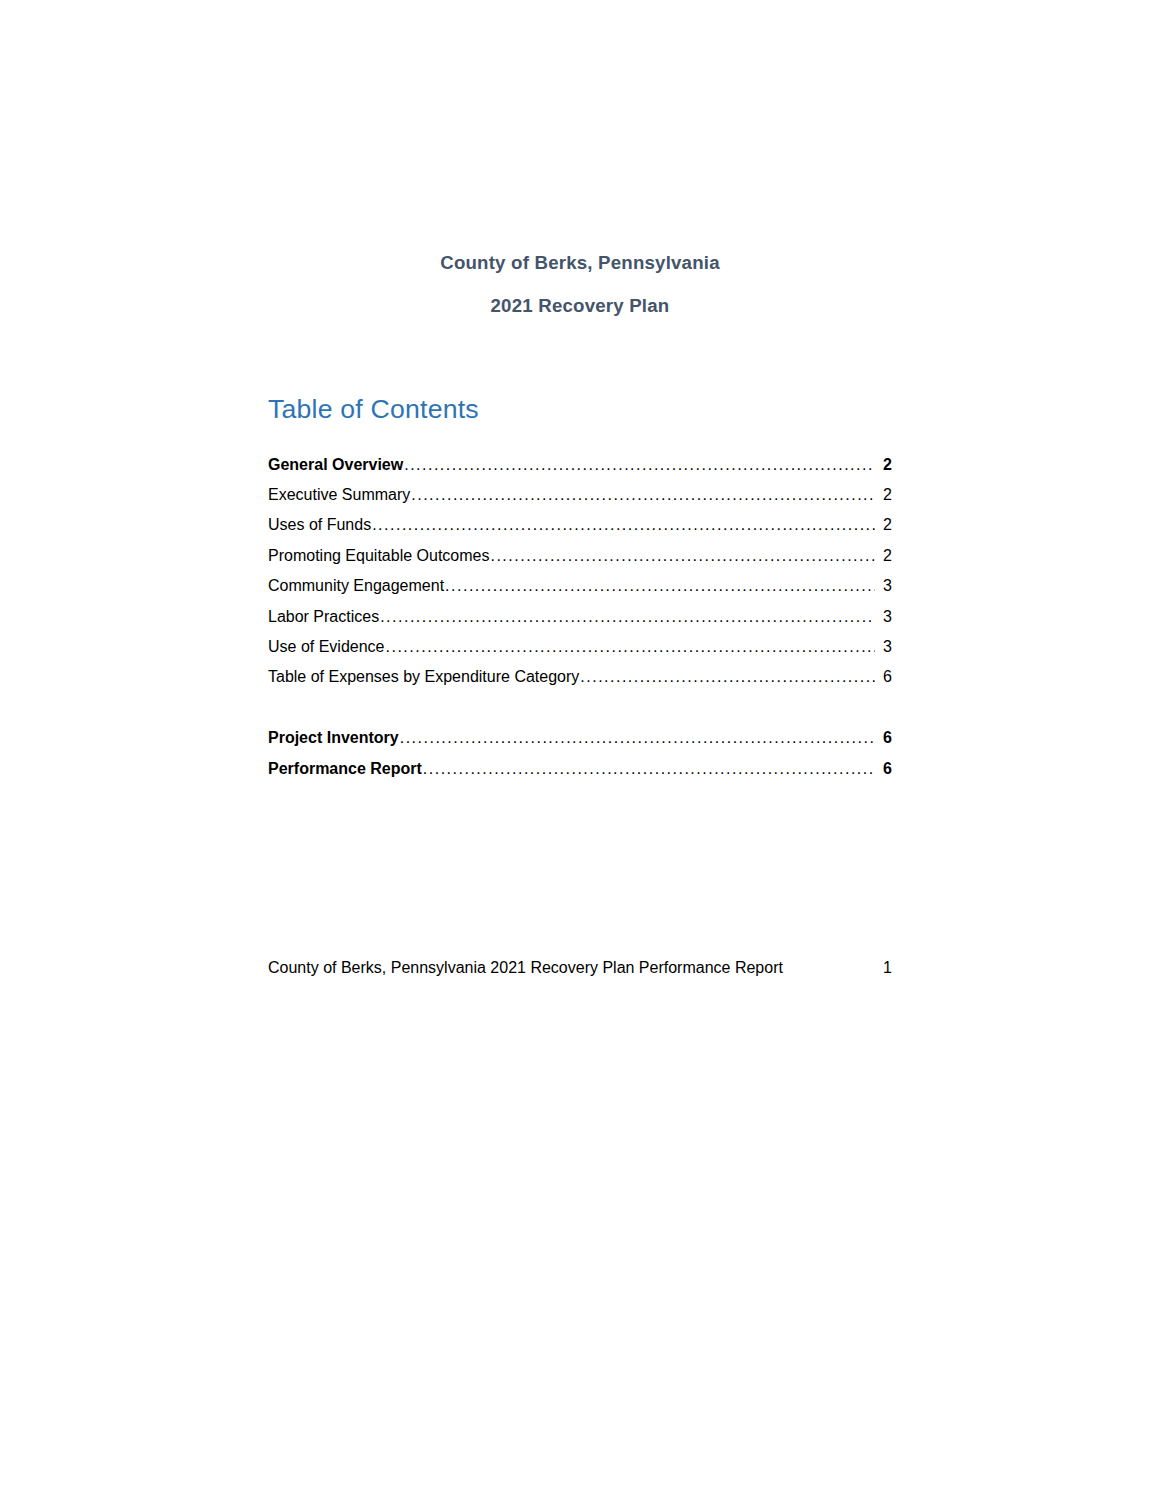County of Berks, Pennsylvania
2021 Recovery Plan
Table of Contents
General Overview .................................................................................................................. 2
Executive Summary ............................................................................................................. 2
Uses of Funds .................................................................................................................... 2
Promoting Equitable Outcomes ............................................................................................. 2
Community Engagement ....................................................................................................... 3
Labor Practices .................................................................................................................... 3
Use of Evidence ................................................................................................................... 3
Table of Expenses by Expenditure Category ......................................................................... 6
Project Inventory .................................................................................................................. 6
Performance Report ............................................................................................................. 6
County of Berks, Pennsylvania 2021 Recovery Plan Performance Report
1